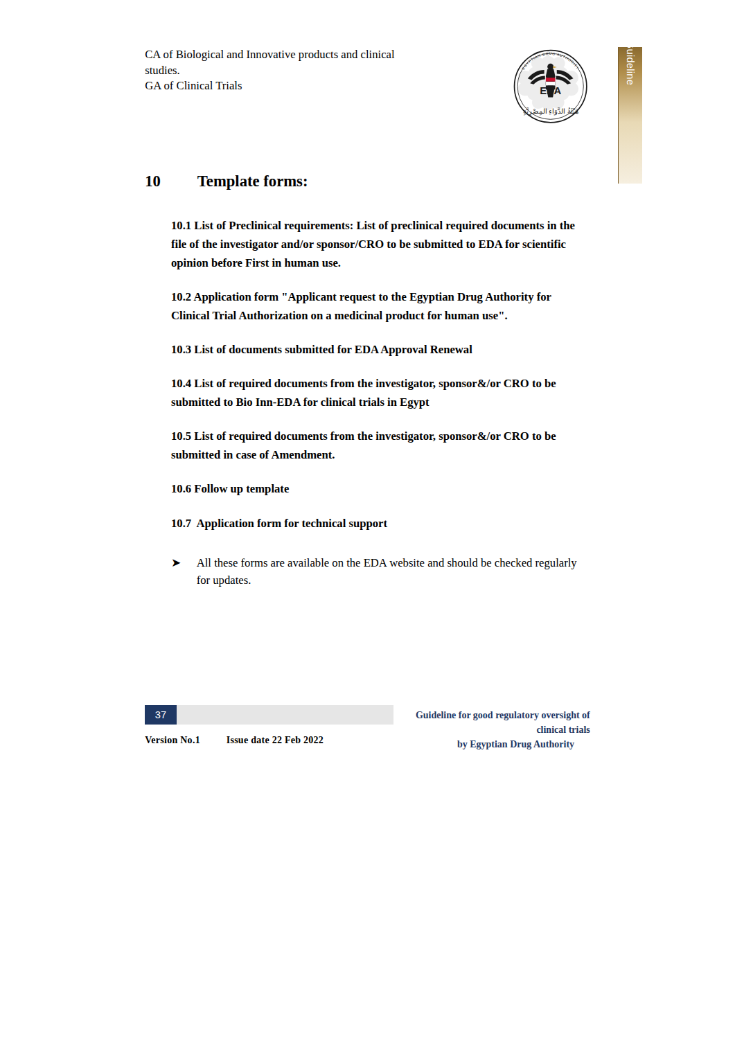CA of Biological and Innovative products and clinical studies.
GA of Clinical Trials
هَيْئَةُ الدَّوَاءِ المِصْرِيَّةِ EDA EGYPTIAN DRUG AUTHORITY
Guideline
10 Template forms:
10.1 List of Preclinical requirements: List of preclinical required documents in the file of the investigator and/or sponsor/CRO to be submitted to EDA for scientific opinion before First in human use.
10.2 Application form "Applicant request to the Egyptian Drug Authority for Clinical Trial Authorization on a medicinal product for human use".
10.3 List of documents submitted for EDA Approval Renewal
10.4 List of required documents from the investigator, sponsor&/or CRO to be submitted to Bio Inn-EDA for clinical trials in Egypt
10.5 List of required documents from the investigator, sponsor&/or CRO to be submitted in case of Amendment.
10.6 Follow up template
10.7 Application form for technical support
➤ All these forms are available on the EDA website and should be checked regularly for updates.
37
Version No.1 Issue date 22 Feb 2022
Guideline for good regulatory oversight of clinical trials by Egyptian Drug Authority